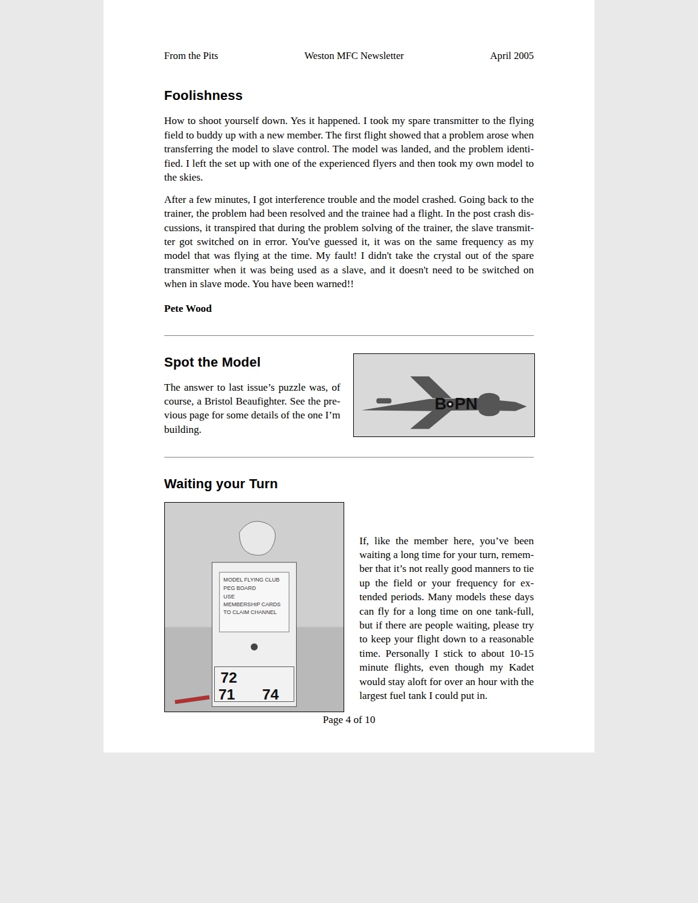From the Pits
Weston MFC Newsletter
April 2005
Foolishness
How to shoot yourself down. Yes it happened. I took my spare transmitter to the flying field to buddy up with a new member. The first flight showed that a problem arose when transferring the model to slave control. The model was landed, and the problem identified. I left the set up with one of the experienced flyers and then took my own model to the skies.
After a few minutes, I got interference trouble and the model crashed. Going back to the trainer, the problem had been resolved and the trainee had a flight. In the post crash discussions, it transpired that during the problem solving of the trainer, the slave transmitter got switched on in error. You've guessed it, it was on the same frequency as my model that was flying at the time. My fault! I didn't take the crystal out of the spare transmitter when it was being used as a slave, and it doesn't need to be switched on when in slave mode. You have been warned!!
Pete Wood
Spot the Model
The answer to last issue’s puzzle was, of course, a Bristol Beaufighter. See the previous page for some details of the one I’m building.
Waiting your Turn
If, like the member here, you’ve been waiting a long time for your turn, remember that it’s not really good manners to tie up the field or your frequency for extended periods. Many models these days can fly for a long time on one tank-full, but if there are people waiting, please try to keep your flight down to a reasonable time. Personally I stick to about 10-15 minute flights, even though my Kadet would stay aloft for over an hour with the largest fuel tank I could put in.
Page 4 of 10